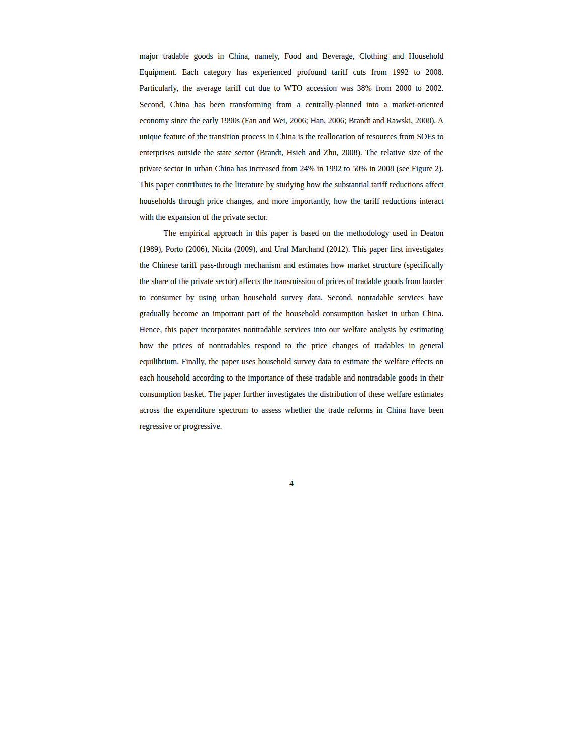major tradable goods in China, namely, Food and Beverage, Clothing and Household Equipment. Each category has experienced profound tariff cuts from 1992 to 2008. Particularly, the average tariff cut due to WTO accession was 38% from 2000 to 2002. Second, China has been transforming from a centrally-planned into a market-oriented economy since the early 1990s (Fan and Wei, 2006; Han, 2006; Brandt and Rawski, 2008). A unique feature of the transition process in China is the reallocation of resources from SOEs to enterprises outside the state sector (Brandt, Hsieh and Zhu, 2008). The relative size of the private sector in urban China has increased from 24% in 1992 to 50% in 2008 (see Figure 2). This paper contributes to the literature by studying how the substantial tariff reductions affect households through price changes, and more importantly, how the tariff reductions interact with the expansion of the private sector.
The empirical approach in this paper is based on the methodology used in Deaton (1989), Porto (2006), Nicita (2009), and Ural Marchand (2012). This paper first investigates the Chinese tariff pass-through mechanism and estimates how market structure (specifically the share of the private sector) affects the transmission of prices of tradable goods from border to consumer by using urban household survey data. Second, nonradable services have gradually become an important part of the household consumption basket in urban China. Hence, this paper incorporates nontradable services into our welfare analysis by estimating how the prices of nontradables respond to the price changes of tradables in general equilibrium. Finally, the paper uses household survey data to estimate the welfare effects on each household according to the importance of these tradable and nontradable goods in their consumption basket. The paper further investigates the distribution of these welfare estimates across the expenditure spectrum to assess whether the trade reforms in China have been regressive or progressive.
4